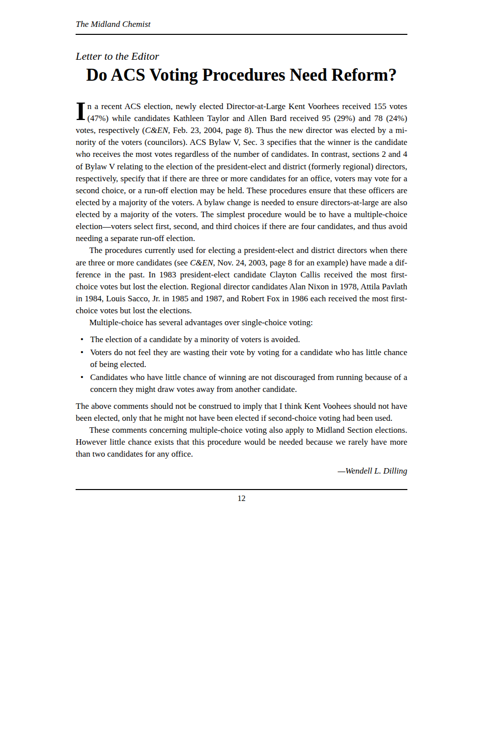The Midland Chemist
Letter to the Editor
Do ACS Voting Procedures Need Reform?
In a recent ACS election, newly elected Director-at-Large Kent Voorhees received 155 votes (47%) while candidates Kathleen Taylor and Allen Bard received 95 (29%) and 78 (24%) votes, respectively (C&EN, Feb. 23, 2004, page 8). Thus the new director was elected by a minority of the voters (councilors). ACS Bylaw V, Sec. 3 specifies that the winner is the candidate who receives the most votes regardless of the number of candidates. In contrast, sections 2 and 4 of Bylaw V relating to the election of the president-elect and district (formerly regional) directors, respectively, specify that if there are three or more candidates for an office, voters may vote for a second choice, or a run-off election may be held. These procedures ensure that these officers are elected by a majority of the voters. A bylaw change is needed to ensure directors-at-large are also elected by a majority of the voters. The simplest procedure would be to have a multiple-choice election—voters select first, second, and third choices if there are four candidates, and thus avoid needing a separate run-off election.
The procedures currently used for electing a president-elect and district directors when there are three or more candidates (see C&EN, Nov. 24, 2003, page 8 for an example) have made a difference in the past. In 1983 president-elect candidate Clayton Callis received the most first-choice votes but lost the election. Regional director candidates Alan Nixon in 1978, Attila Pavlath in 1984, Louis Sacco, Jr. in 1985 and 1987, and Robert Fox in 1986 each received the most first-choice votes but lost the elections.
Multiple-choice has several advantages over single-choice voting:
The election of a candidate by a minority of voters is avoided.
Voters do not feel they are wasting their vote by voting for a candidate who has little chance of being elected.
Candidates who have little chance of winning are not discouraged from running because of a concern they might draw votes away from another candidate.
The above comments should not be construed to imply that I think Kent Voohees should not have been elected, only that he might not have been elected if second-choice voting had been used.
These comments concerning multiple-choice voting also apply to Midland Section elections. However little chance exists that this procedure would be needed because we rarely have more than two candidates for any office.
—Wendell L. Dilling
12